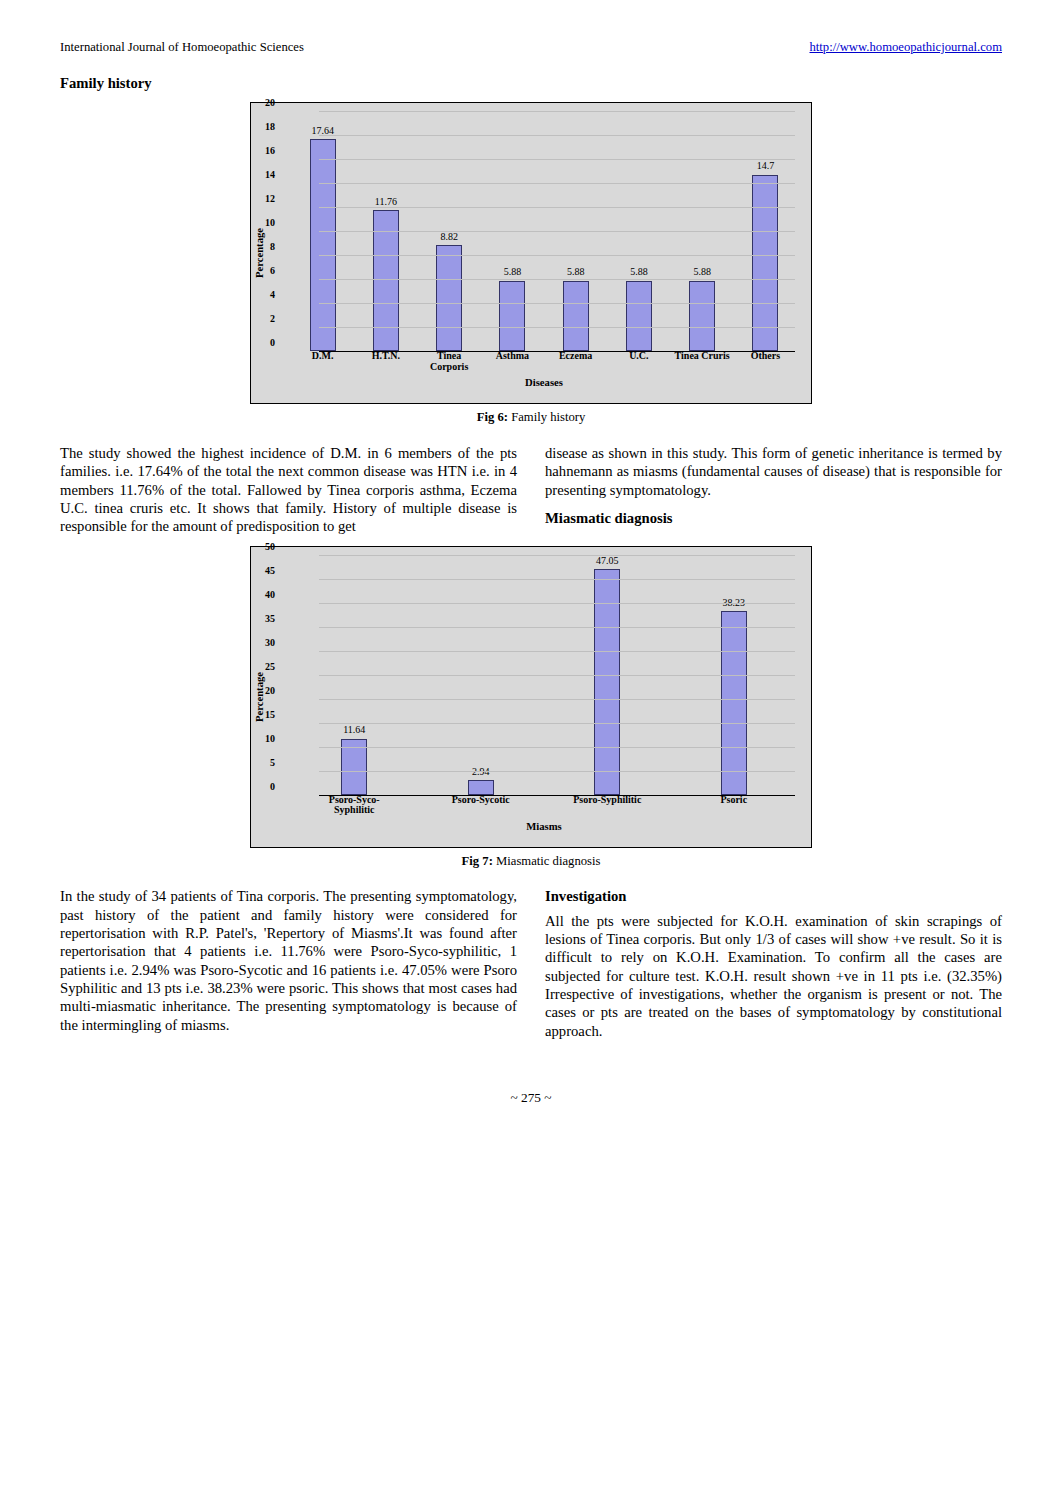International Journal of Homoeopathic Sciences http://www.homoeopathicjournal.com
Family history
Percentage
20 18 16 14 12 10 8 6 4 2 0
17.64
11.76
8.82
5.88
5.88
5.88
5.88
14.7
D.M. H.T.N. Tinea
Corporis Asthma Eczema U.C. Tinea Cruris Others
Diseases
Fig 6: Family history
The study showed the highest incidence of D.M. in 6 members of the pts families. i.e. 17.64% of the total the next common disease was HTN i.e. in 4 members 11.76% of the total. Fallowed by Tinea corporis asthma, Eczema U.C. tinea cruris etc. It shows that family. History of multiple disease is responsible for the amount of predisposition to get
disease as shown in this study. This form of genetic inheritance is termed by hahnemann as miasms (fundamental causes of disease) that is responsible for presenting symptomatology.
Miasmatic diagnosis
Percentage
50 45 40 35 30 25 20 15 10 5 0
11.64
2.94
47.05
38.23
Psoro-Syco-
Syphilitic Psoro-Sycotic Psoro-Syphilitic Psoric
Miasms
Fig 7: Miasmatic diagnosis
In the study of 34 patients of Tina corporis. The presenting symptomatology, past history of the patient and family history were considered for repertorisation with R.P. Patel's, 'Repertory of Miasms'.It was found after repertorisation that 4 patients i.e. 11.76% were Psoro-Syco-syphilitic, 1 patients i.e. 2.94% was Psoro-Sycotic and 16 patients i.e. 47.05% were Psoro Syphilitic and 13 pts i.e. 38.23% were psoric. This shows that most cases had multi-miasmatic inheritance. The presenting symptomatology is because of the intermingling of miasms.
Investigation
All the pts were subjected for K.O.H. examination of skin scrapings of lesions of Tinea corporis. But only 1/3 of cases will show +ve result. So it is difficult to rely on K.O.H. Examination. To confirm all the cases are subjected for culture test. K.O.H. result shown +ve in 11 pts i.e. (32.35%) Irrespective of investigations, whether the organism is present or not. The cases or pts are treated on the bases of symptomatology by constitutional approach.
~ 275 ~